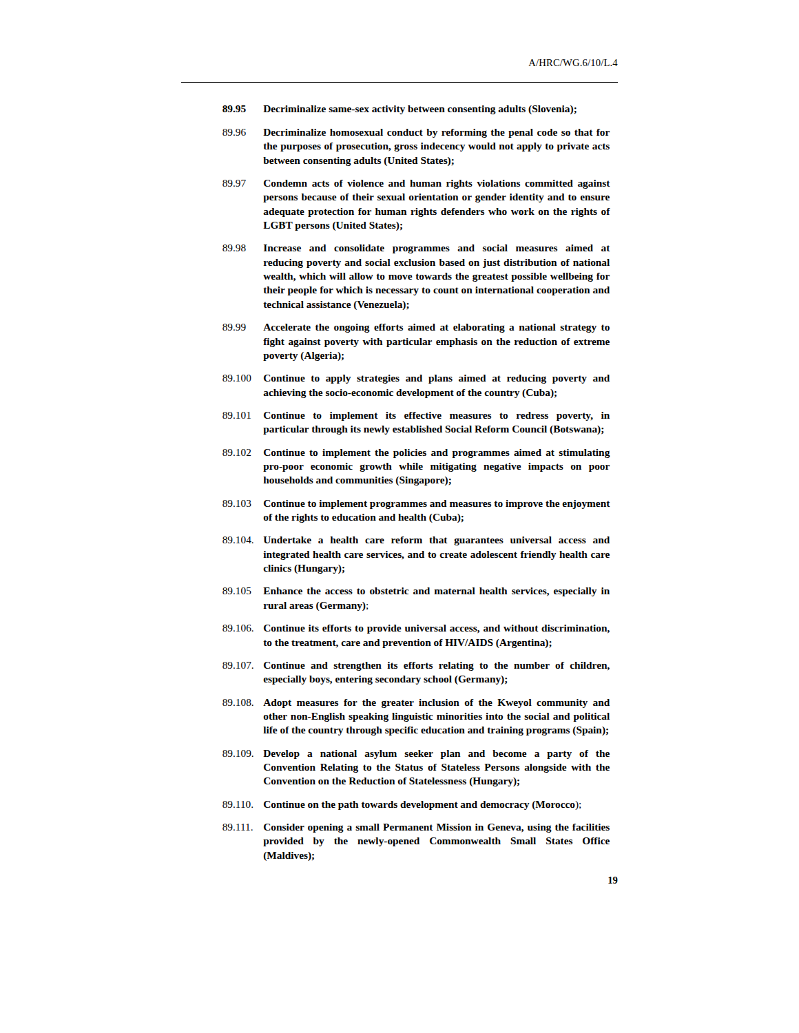A/HRC/WG.6/10/L.4
89.95 Decriminalize same-sex activity between consenting adults (Slovenia);
89.96 Decriminalize homosexual conduct by reforming the penal code so that for the purposes of prosecution, gross indecency would not apply to private acts between consenting adults (United States);
89.97 Condemn acts of violence and human rights violations committed against persons because of their sexual orientation or gender identity and to ensure adequate protection for human rights defenders who work on the rights of LGBT persons (United States);
89.98 Increase and consolidate programmes and social measures aimed at reducing poverty and social exclusion based on just distribution of national wealth, which will allow to move towards the greatest possible wellbeing for their people for which is necessary to count on international cooperation and technical assistance (Venezuela);
89.99 Accelerate the ongoing efforts aimed at elaborating a national strategy to fight against poverty with particular emphasis on the reduction of extreme poverty (Algeria);
89.100 Continue to apply strategies and plans aimed at reducing poverty and achieving the socio-economic development of the country (Cuba);
89.101 Continue to implement its effective measures to redress poverty, in particular through its newly established Social Reform Council (Botswana);
89.102 Continue to implement the policies and programmes aimed at stimulating pro-poor economic growth while mitigating negative impacts on poor households and communities (Singapore);
89.103 Continue to implement programmes and measures to improve the enjoyment of the rights to education and health (Cuba);
89.104. Undertake a health care reform that guarantees universal access and integrated health care services, and to create adolescent friendly health care clinics (Hungary);
89.105 Enhance the access to obstetric and maternal health services, especially in rural areas (Germany);
89.106. Continue its efforts to provide universal access, and without discrimination, to the treatment, care and prevention of HIV/AIDS (Argentina);
89.107. Continue and strengthen its efforts relating to the number of children, especially boys, entering secondary school (Germany);
89.108. Adopt measures for the greater inclusion of the Kweyol community and other non-English speaking linguistic minorities into the social and political life of the country through specific education and training programs (Spain);
89.109. Develop a national asylum seeker plan and become a party of the Convention Relating to the Status of Stateless Persons alongside with the Convention on the Reduction of Statelessness (Hungary);
89.110. Continue on the path towards development and democracy (Morocco);
89.111. Consider opening a small Permanent Mission in Geneva, using the facilities provided by the newly-opened Commonwealth Small States Office (Maldives);
19